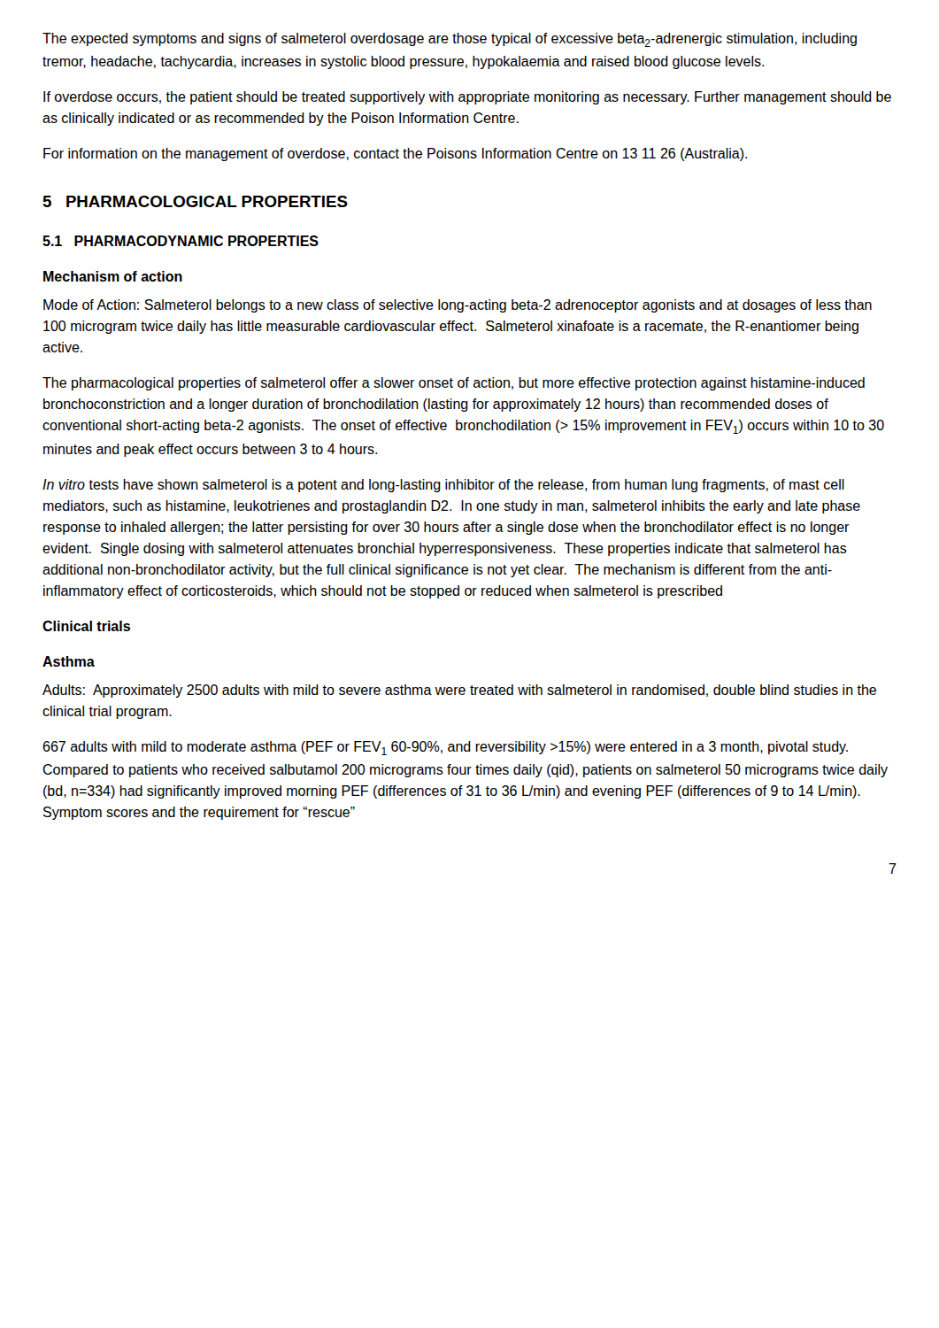The expected symptoms and signs of salmeterol overdosage are those typical of excessive beta2-adrenergic stimulation, including tremor, headache, tachycardia, increases in systolic blood pressure, hypokalaemia and raised blood glucose levels.
If overdose occurs, the patient should be treated supportively with appropriate monitoring as necessary. Further management should be as clinically indicated or as recommended by the Poison Information Centre.
For information on the management of overdose, contact the Poisons Information Centre on 13 11 26 (Australia).
5 PHARMACOLOGICAL PROPERTIES
5.1 PHARMACODYNAMIC PROPERTIES
Mechanism of action
Mode of Action: Salmeterol belongs to a new class of selective long-acting beta-2 adrenoceptor agonists and at dosages of less than 100 microgram twice daily has little measurable cardiovascular effect. Salmeterol xinafoate is a racemate, the R-enantiomer being active.
The pharmacological properties of salmeterol offer a slower onset of action, but more effective protection against histamine-induced bronchoconstriction and a longer duration of bronchodilation (lasting for approximately 12 hours) than recommended doses of conventional short-acting beta-2 agonists. The onset of effective bronchodilation (> 15% improvement in FEV1) occurs within 10 to 30 minutes and peak effect occurs between 3 to 4 hours.
In vitro tests have shown salmeterol is a potent and long-lasting inhibitor of the release, from human lung fragments, of mast cell mediators, such as histamine, leukotrienes and prostaglandin D2. In one study in man, salmeterol inhibits the early and late phase response to inhaled allergen; the latter persisting for over 30 hours after a single dose when the bronchodilator effect is no longer evident. Single dosing with salmeterol attenuates bronchial hyperresponsiveness. These properties indicate that salmeterol has additional non-bronchodilator activity, but the full clinical significance is not yet clear. The mechanism is different from the anti-inflammatory effect of corticosteroids, which should not be stopped or reduced when salmeterol is prescribed
Clinical trials
Asthma
Adults: Approximately 2500 adults with mild to severe asthma were treated with salmeterol in randomised, double blind studies in the clinical trial program.
667 adults with mild to moderate asthma (PEF or FEV1 60-90%, and reversibility >15%) were entered in a 3 month, pivotal study. Compared to patients who received salbutamol 200 micrograms four times daily (qid), patients on salmeterol 50 micrograms twice daily (bd, n=334) had significantly improved morning PEF (differences of 31 to 36 L/min) and evening PEF (differences of 9 to 14 L/min). Symptom scores and the requirement for “rescue”
7